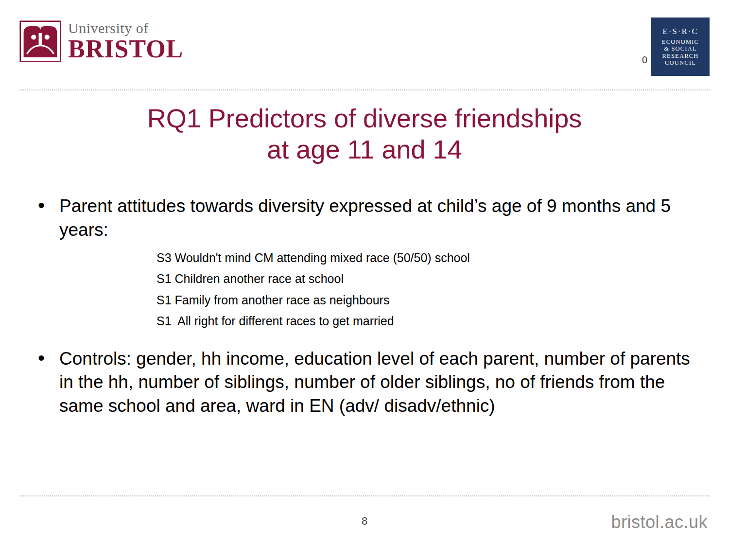University of
BRISTOL
E·S·R·C
ECONOMIC
& SOCIAL
RESEARCH
COUNCIL
0
RQ1 Predictors of diverse friendships
at age 11 and 14
Parent attitudes towards diversity expressed at child’s age of 9 months and 5 years:
S3 Wouldn't mind CM attending mixed race (50/50) school
S1 Children another race at school
S1 Family from another race as neighbours
S1 All right for different races to get married
Controls: gender, hh income, education level of each parent, number of parents in the hh, number of siblings, number of older siblings, no of friends from the same school and area, ward in EN (adv/ disadv/ethnic)
8
bristol.ac.uk